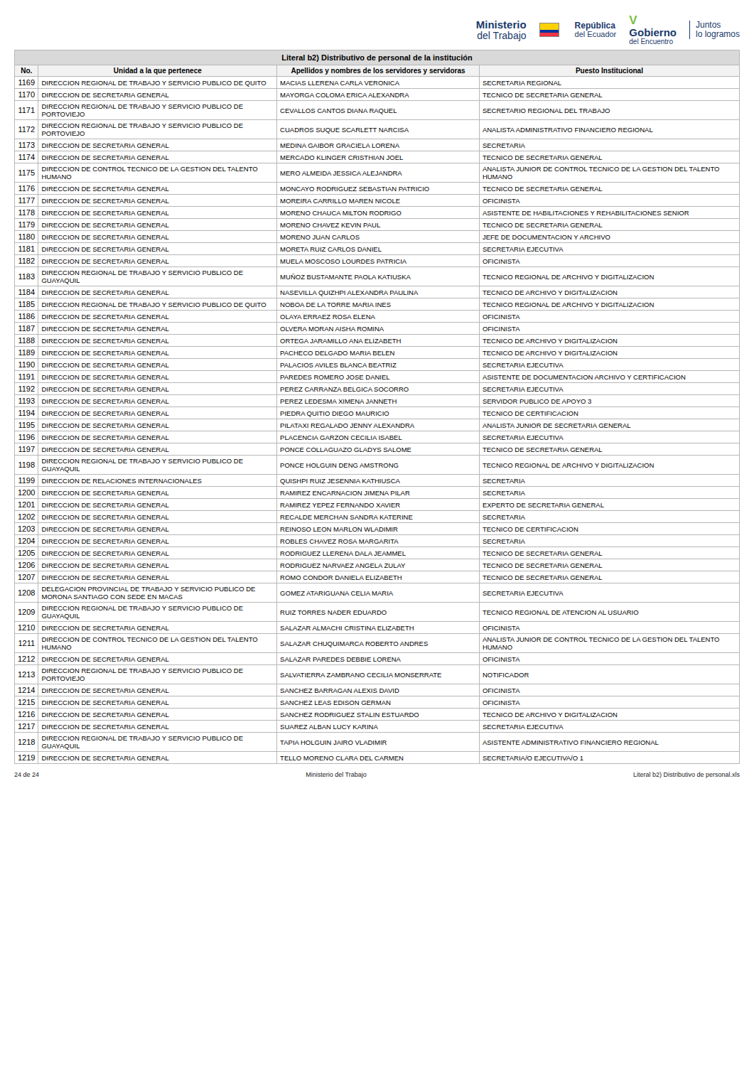Ministeriodel Trabajo
Repúblicadel Ecuador
VGobiernodel Encuentro
Juntos
lo logramos
| Literal b2) Distributivo de personal de la institución |
| --- |
| No. | Unidad a la que pertenece | Apellidos y nombres de los servidores y servidoras | Puesto Institucional |
| 1169 | DIRECCION REGIONAL DE TRABAJO Y SERVICIO PUBLICO DE QUITO | MACIAS LLERENA CARLA VERONICA | SECRETARIA REGIONAL |
| 1170 | DIRECCION DE SECRETARIA GENERAL | MAYORGA COLOMA ERICA ALEXANDRA | TECNICO DE SECRETARIA GENERAL |
| 1171 | DIRECCION REGIONAL DE TRABAJO Y SERVICIO PUBLICO DE PORTOVIEJO | CEVALLOS CANTOS DIANA RAQUEL | SECRETARIO REGIONAL DEL TRABAJO |
| 1172 | DIRECCION REGIONAL DE TRABAJO Y SERVICIO PUBLICO DE PORTOVIEJO | CUADROS SUQUE SCARLETT NARCISA | ANALISTA ADMINISTRATIVO FINANCIERO REGIONAL |
| 1173 | DIRECCION DE SECRETARIA GENERAL | MEDINA GAIBOR GRACIELA LORENA | SECRETARIA |
| 1174 | DIRECCION DE SECRETARIA GENERAL | MERCADO KLINGER CRISTHIAN JOEL | TECNICO DE SECRETARIA GENERAL |
| 1175 | DIRECCION DE CONTROL TECNICO DE LA GESTION DEL TALENTO HUMANO | MERO ALMEIDA JESSICA ALEJANDRA | ANALISTA JUNIOR DE CONTROL TECNICO DE LA GESTION DEL TALENTO HUMANO |
| 1176 | DIRECCION DE SECRETARIA GENERAL | MONCAYO RODRIGUEZ SEBASTIAN PATRICIO | TECNICO DE SECRETARIA GENERAL |
| 1177 | DIRECCION DE SECRETARIA GENERAL | MOREIRA CARRILLO MAREN NICOLE | OFICINISTA |
| 1178 | DIRECCION DE SECRETARIA GENERAL | MORENO CHAUCA MILTON RODRIGO | ASISTENTE DE HABILITACIONES Y REHABILITACIONES SENIOR |
| 1179 | DIRECCION DE SECRETARIA GENERAL | MORENO CHAVEZ KEVIN PAUL | TECNICO DE SECRETARIA GENERAL |
| 1180 | DIRECCION DE SECRETARIA GENERAL | MORENO JUAN CARLOS | JEFE DE DOCUMENTACION Y ARCHIVO |
| 1181 | DIRECCION DE SECRETARIA GENERAL | MORETA RUIZ CARLOS DANIEL | SECRETARIA EJECUTIVA |
| 1182 | DIRECCION DE SECRETARIA GENERAL | MUELA MOSCOSO LOURDES PATRICIA | OFICINISTA |
| 1183 | DIRECCION REGIONAL DE TRABAJO Y SERVICIO PUBLICO DE GUAYAQUIL | MUÑOZ BUSTAMANTE PAOLA KATIUSKA | TECNICO REGIONAL DE ARCHIVO Y DIGITALIZACION |
| 1184 | DIRECCION DE SECRETARIA GENERAL | NASEVILLA QUIZHPI ALEXANDRA PAULINA | TECNICO DE ARCHIVO Y DIGITALIZACION |
| 1185 | DIRECCION REGIONAL DE TRABAJO Y SERVICIO PUBLICO DE QUITO | NOBOA DE LA TORRE MARIA INES | TECNICO REGIONAL DE ARCHIVO Y DIGITALIZACION |
| 1186 | DIRECCION DE SECRETARIA GENERAL | OLAYA ERRAEZ ROSA ELENA | OFICINISTA |
| 1187 | DIRECCION DE SECRETARIA GENERAL | OLVERA MORAN AISHA ROMINA | OFICINISTA |
| 1188 | DIRECCION DE SECRETARIA GENERAL | ORTEGA JARAMILLO ANA ELIZABETH | TECNICO DE ARCHIVO Y DIGITALIZACION |
| 1189 | DIRECCION DE SECRETARIA GENERAL | PACHECO DELGADO MARIA BELEN | TECNICO DE ARCHIVO Y DIGITALIZACION |
| 1190 | DIRECCION DE SECRETARIA GENERAL | PALACIOS AVILES BLANCA BEATRIZ | SECRETARIA EJECUTIVA |
| 1191 | DIRECCION DE SECRETARIA GENERAL | PAREDES ROMERO JOSE DANIEL | ASISTENTE DE DOCUMENTACION ARCHIVO Y CERTIFICACION |
| 1192 | DIRECCION DE SECRETARIA GENERAL | PEREZ CARRANZA BELGICA SOCORRO | SECRETARIA EJECUTIVA |
| 1193 | DIRECCION DE SECRETARIA GENERAL | PEREZ LEDESMA XIMENA JANNETH | SERVIDOR PUBLICO DE APOYO 3 |
| 1194 | DIRECCION DE SECRETARIA GENERAL | PIEDRA QUITIO DIEGO MAURICIO | TECNICO DE CERTIFICACION |
| 1195 | DIRECCION DE SECRETARIA GENERAL | PILATAXI REGALADO JENNY ALEXANDRA | ANALISTA JUNIOR DE SECRETARIA GENERAL |
| 1196 | DIRECCION DE SECRETARIA GENERAL | PLACENCIA GARZON CECILIA ISABEL | SECRETARIA EJECUTIVA |
| 1197 | DIRECCION DE SECRETARIA GENERAL | PONCE COLLAGUAZO GLADYS SALOME | TECNICO DE SECRETARIA GENERAL |
| 1198 | DIRECCION REGIONAL DE TRABAJO Y SERVICIO PUBLICO DE GUAYAQUIL | PONCE HOLGUIN DENG AMSTRONG | TECNICO REGIONAL DE ARCHIVO Y DIGITALIZACION |
| 1199 | DIRECCION DE RELACIONES INTERNACIONALES | QUISHPI RUIZ JESENNIA KATHIUSCA | SECRETARIA |
| 1200 | DIRECCION DE SECRETARIA GENERAL | RAMIREZ ENCARNACION JIMENA PILAR | SECRETARIA |
| 1201 | DIRECCION DE SECRETARIA GENERAL | RAMIREZ YEPEZ FERNANDO XAVIER | EXPERTO DE SECRETARIA GENERAL |
| 1202 | DIRECCION DE SECRETARIA GENERAL | RECALDE MERCHAN SANDRA KATERINE | SECRETARIA |
| 1203 | DIRECCION DE SECRETARIA GENERAL | REINOSO LEON MARLON WLADIMIR | TECNICO DE CERTIFICACION |
| 1204 | DIRECCION DE SECRETARIA GENERAL | ROBLES CHAVEZ ROSA MARGARITA | SECRETARIA |
| 1205 | DIRECCION DE SECRETARIA GENERAL | RODRIGUEZ LLERENA DALA JEAMMEL | TECNICO DE SECRETARIA GENERAL |
| 1206 | DIRECCION DE SECRETARIA GENERAL | RODRIGUEZ NARVAEZ ANGELA ZULAY | TECNICO DE SECRETARIA GENERAL |
| 1207 | DIRECCION DE SECRETARIA GENERAL | ROMO CONDOR DANIELA ELIZABETH | TECNICO DE SECRETARIA GENERAL |
| 1208 | DELEGACION PROVINCIAL DE TRABAJO Y SERVICIO PUBLICO DE MORONA SANTIAGO CON SEDE EN MACAS | GOMEZ ATARIGUANA CELIA MARIA | SECRETARIA EJECUTIVA |
| 1209 | DIRECCION REGIONAL DE TRABAJO Y SERVICIO PUBLICO DE GUAYAQUIL | RUIZ TORRES NADER EDUARDO | TECNICO REGIONAL DE ATENCION AL USUARIO |
| 1210 | DIRECCION DE SECRETARIA GENERAL | SALAZAR ALMACHI CRISTINA ELIZABETH | OFICINISTA |
| 1211 | DIRECCION DE CONTROL TECNICO DE LA GESTION DEL TALENTO HUMANO | SALAZAR CHUQUIMARCA ROBERTO ANDRES | ANALISTA JUNIOR DE CONTROL TECNICO DE LA GESTION DEL TALENTO HUMANO |
| 1212 | DIRECCION DE SECRETARIA GENERAL | SALAZAR PAREDES DEBBIE LORENA | OFICINISTA |
| 1213 | DIRECCION REGIONAL DE TRABAJO Y SERVICIO PUBLICO DE PORTOVIEJO | SALVATIERRA ZAMBRANO CECILIA MONSERRATE | NOTIFICADOR |
| 1214 | DIRECCION DE SECRETARIA GENERAL | SANCHEZ BARRAGAN ALEXIS DAVID | OFICINISTA |
| 1215 | DIRECCION DE SECRETARIA GENERAL | SANCHEZ LEAS EDISON GERMAN | OFICINISTA |
| 1216 | DIRECCION DE SECRETARIA GENERAL | SANCHEZ RODRIGUEZ STALIN ESTUARDO | TECNICO DE ARCHIVO Y DIGITALIZACION |
| 1217 | DIRECCION DE SECRETARIA GENERAL | SUAREZ ALBAN LUCY KARINA | SECRETARIA EJECUTIVA |
| 1218 | DIRECCION REGIONAL DE TRABAJO Y SERVICIO PUBLICO DE GUAYAQUIL | TAPIA HOLGUIN JAIRO VLADIMIR | ASISTENTE ADMINISTRATIVO FINANCIERO REGIONAL |
| 1219 | DIRECCION DE SECRETARIA GENERAL | TELLO MORENO CLARA DEL CARMEN | SECRETARIA/O EJECUTIVA/O 1 |
24 de 24
Ministerio del Trabajo
Literal b2) Distributivo de personal.xls